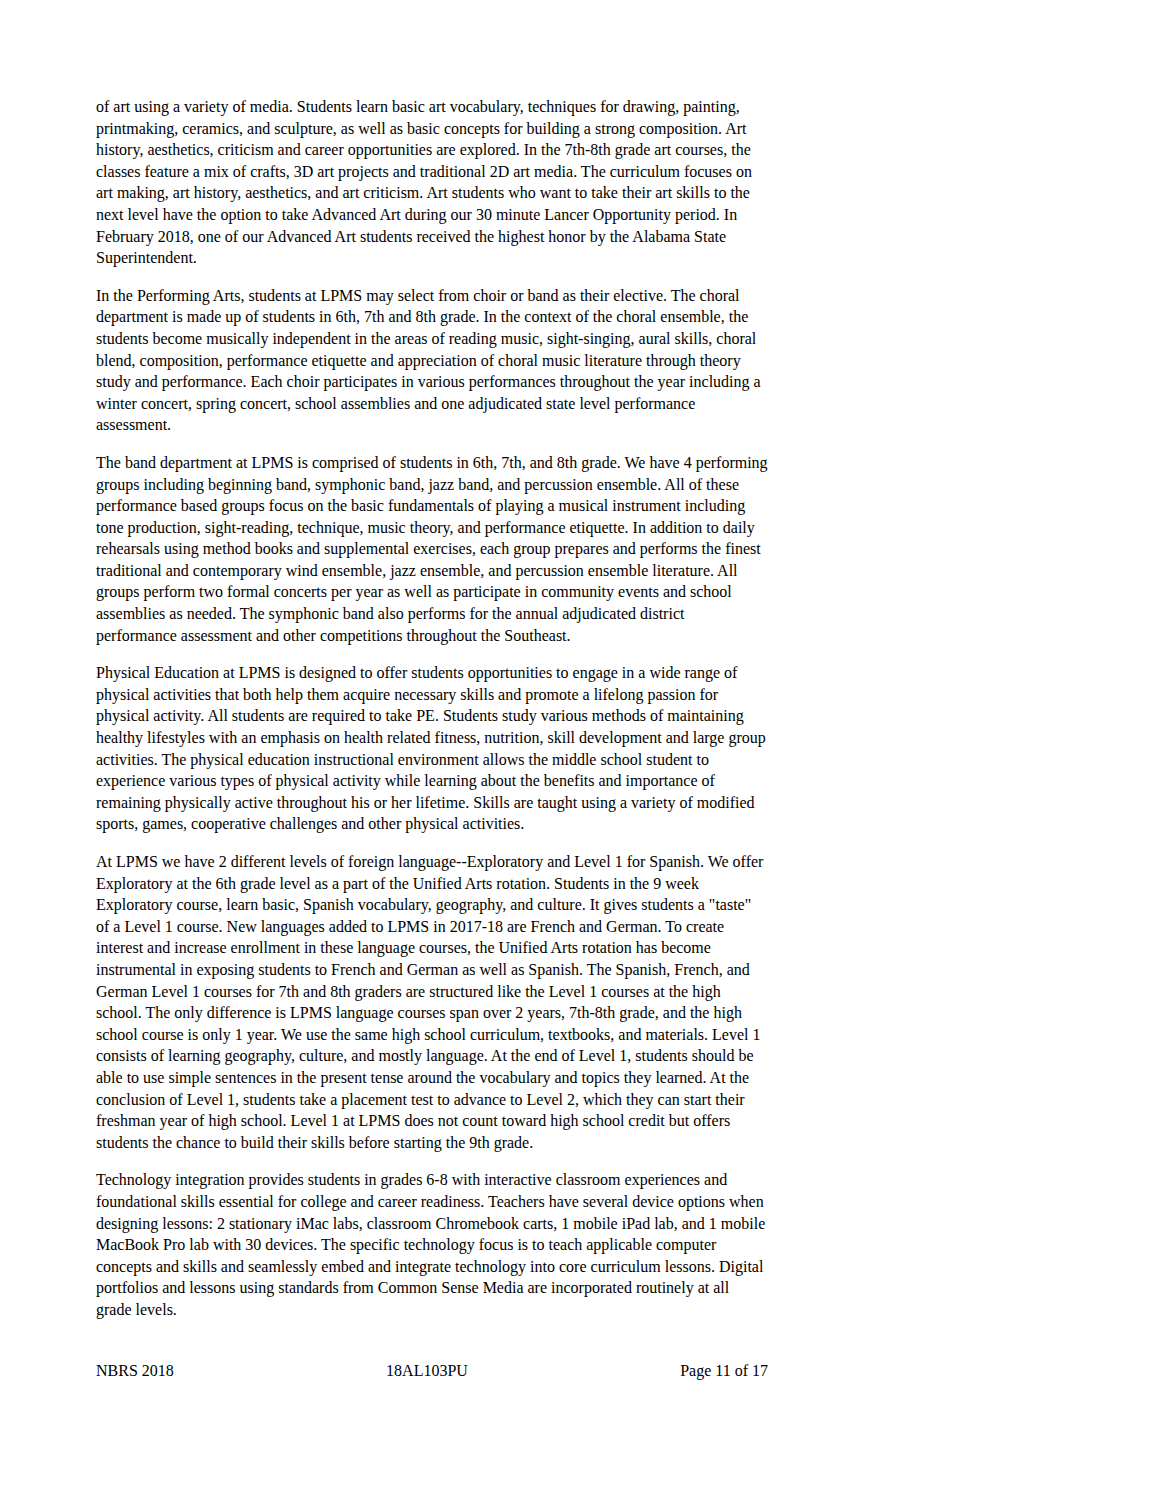of art using a variety of media. Students learn basic art vocabulary, techniques for drawing, painting, printmaking, ceramics, and sculpture, as well as basic concepts for building a strong composition. Art history, aesthetics, criticism and career opportunities are explored. In the 7th-8th grade art courses, the classes feature a mix of crafts, 3D art projects and traditional 2D art media. The curriculum focuses on art making, art history, aesthetics, and art criticism. Art students who want to take their art skills to the next level have the option to take Advanced Art during our 30 minute Lancer Opportunity period. In February 2018, one of our Advanced Art students received the highest honor by the Alabama State Superintendent.
In the Performing Arts, students at LPMS may select from choir or band as their elective. The choral department is made up of students in 6th, 7th and 8th grade. In the context of the choral ensemble, the students become musically independent in the areas of reading music, sight-singing, aural skills, choral blend, composition, performance etiquette and appreciation of choral music literature through theory study and performance. Each choir participates in various performances throughout the year including a winter concert, spring concert, school assemblies and one adjudicated state level performance assessment.
The band department at LPMS is comprised of students in 6th, 7th, and 8th grade. We have 4 performing groups including beginning band, symphonic band, jazz band, and percussion ensemble. All of these performance based groups focus on the basic fundamentals of playing a musical instrument including tone production, sight-reading, technique, music theory, and performance etiquette. In addition to daily rehearsals using method books and supplemental exercises, each group prepares and performs the finest traditional and contemporary wind ensemble, jazz ensemble, and percussion ensemble literature. All groups perform two formal concerts per year as well as participate in community events and school assemblies as needed. The symphonic band also performs for the annual adjudicated district performance assessment and other competitions throughout the Southeast.
Physical Education at LPMS is designed to offer students opportunities to engage in a wide range of physical activities that both help them acquire necessary skills and promote a lifelong passion for physical activity. All students are required to take PE. Students study various methods of maintaining healthy lifestyles with an emphasis on health related fitness, nutrition, skill development and large group activities. The physical education instructional environment allows the middle school student to experience various types of physical activity while learning about the benefits and importance of remaining physically active throughout his or her lifetime. Skills are taught using a variety of modified sports, games, cooperative challenges and other physical activities.
At LPMS we have 2 different levels of foreign language--Exploratory and Level 1 for Spanish. We offer Exploratory at the 6th grade level as a part of the Unified Arts rotation. Students in the 9 week Exploratory course, learn basic, Spanish vocabulary, geography, and culture. It gives students a "taste" of a Level 1 course. New languages added to LPMS in 2017-18 are French and German. To create interest and increase enrollment in these language courses, the Unified Arts rotation has become instrumental in exposing students to French and German as well as Spanish. The Spanish, French, and German Level 1 courses for 7th and 8th graders are structured like the Level 1 courses at the high school. The only difference is LPMS language courses span over 2 years, 7th-8th grade, and the high school course is only 1 year. We use the same high school curriculum, textbooks, and materials. Level 1 consists of learning geography, culture, and mostly language. At the end of Level 1, students should be able to use simple sentences in the present tense around the vocabulary and topics they learned. At the conclusion of Level 1, students take a placement test to advance to Level 2, which they can start their freshman year of high school. Level 1 at LPMS does not count toward high school credit but offers students the chance to build their skills before starting the 9th grade.
Technology integration provides students in grades 6-8 with interactive classroom experiences and foundational skills essential for college and career readiness. Teachers have several device options when designing lessons: 2 stationary iMac labs, classroom Chromebook carts, 1 mobile iPad lab, and 1 mobile MacBook Pro lab with 30 devices. The specific technology focus is to teach applicable computer concepts and skills and seamlessly embed and integrate technology into core curriculum lessons. Digital portfolios and lessons using standards from Common Sense Media are incorporated routinely at all grade levels.
NBRS 2018 18AL103PU Page 11 of 17